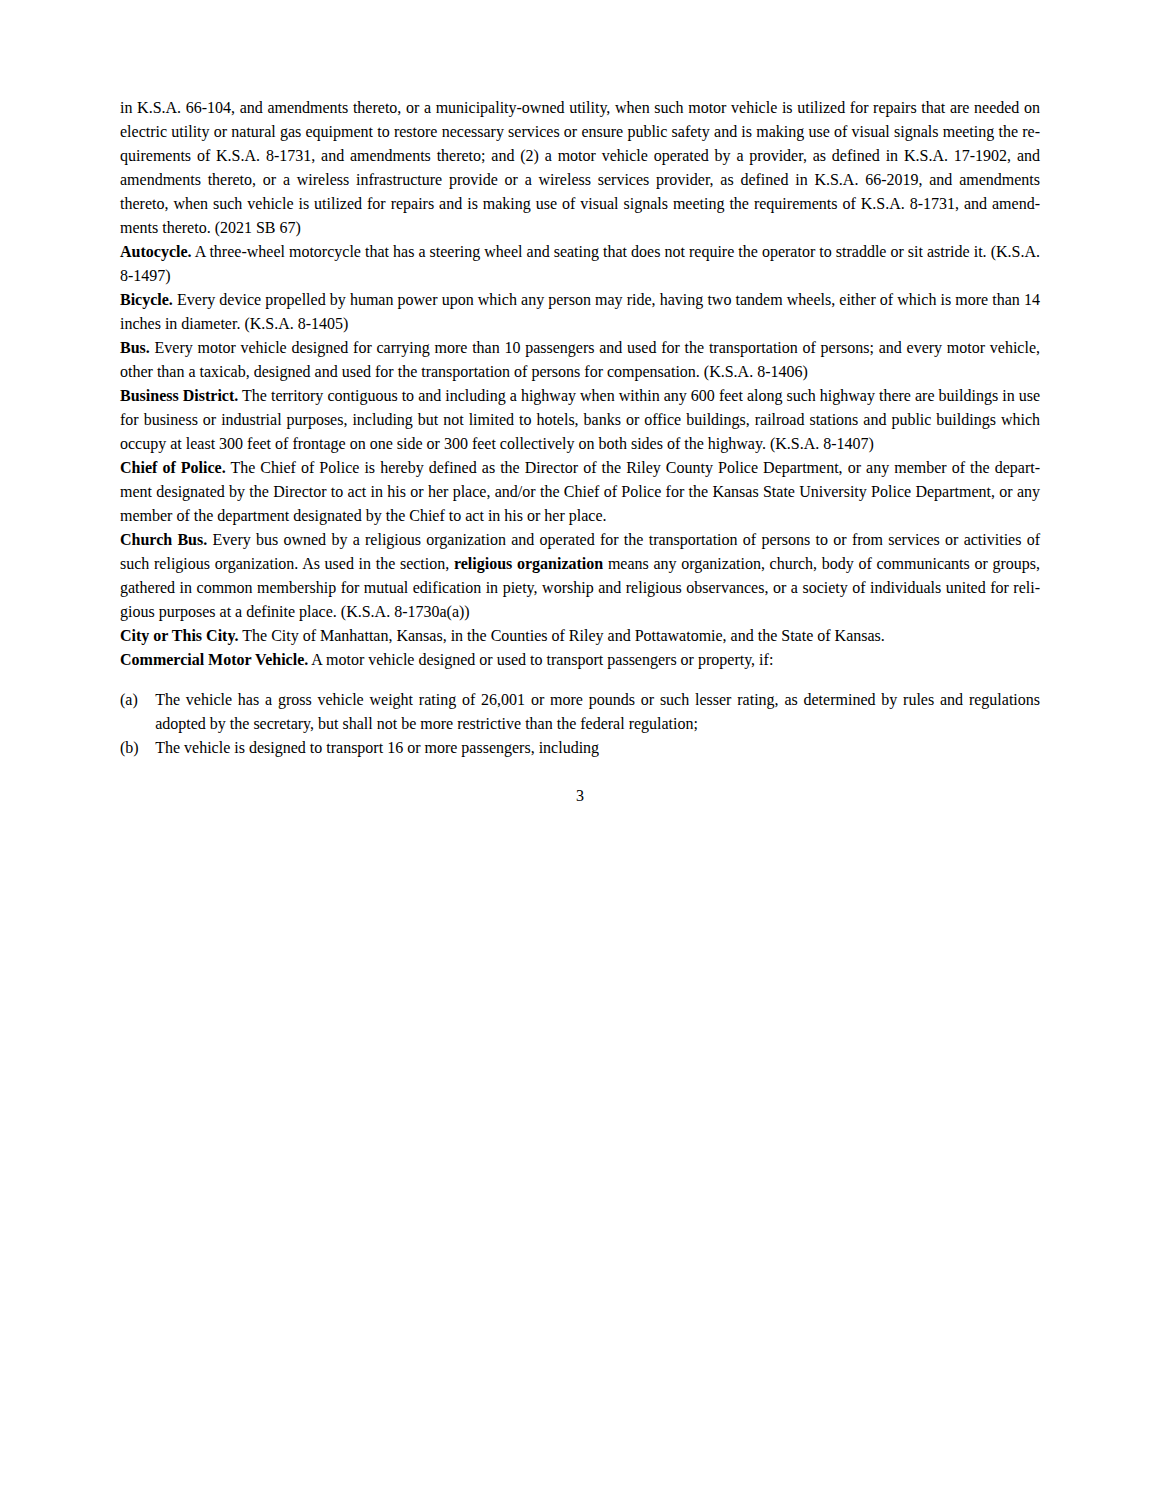in K.S.A. 66-104, and amendments thereto, or a municipality-owned utility, when such motor vehicle is utilized for repairs that are needed on electric utility or natural gas equipment to restore necessary services or ensure public safety and is making use of visual signals meeting the requirements of K.S.A. 8-1731, and amendments thereto; and (2) a motor vehicle operated by a provider, as defined in K.S.A. 17-1902, and amendments thereto, or a wireless infrastructure provide or a wireless services provider, as defined in K.S.A. 66-2019, and amendments thereto, when such vehicle is utilized for repairs and is making use of visual signals meeting the requirements of K.S.A. 8-1731, and amendments thereto. (2021 SB 67)
Autocycle. A three-wheel motorcycle that has a steering wheel and seating that does not require the operator to straddle or sit astride it. (K.S.A. 8-1497)
Bicycle. Every device propelled by human power upon which any person may ride, having two tandem wheels, either of which is more than 14 inches in diameter. (K.S.A. 8-1405)
Bus. Every motor vehicle designed for carrying more than 10 passengers and used for the transportation of persons; and every motor vehicle, other than a taxicab, designed and used for the transportation of persons for compensation. (K.S.A. 8-1406)
Business District. The territory contiguous to and including a highway when within any 600 feet along such highway there are buildings in use for business or industrial purposes, including but not limited to hotels, banks or office buildings, railroad stations and public buildings which occupy at least 300 feet of frontage on one side or 300 feet collectively on both sides of the highway. (K.S.A. 8-1407)
Chief of Police. The Chief of Police is hereby defined as the Director of the Riley County Police Department, or any member of the department designated by the Director to act in his or her place, and/or the Chief of Police for the Kansas State University Police Department, or any member of the department designated by the Chief to act in his or her place.
Church Bus. Every bus owned by a religious organization and operated for the transportation of persons to or from services or activities of such religious organization. As used in the section, religious organization means any organization, church, body of communicants or groups, gathered in common membership for mutual edification in piety, worship and religious observances, or a society of individuals united for religious purposes at a definite place. (K.S.A. 8-1730a(a))
City or This City. The City of Manhattan, Kansas, in the Counties of Riley and Pottawatomie, and the State of Kansas.
Commercial Motor Vehicle. A motor vehicle designed or used to transport passengers or property, if:
(a) The vehicle has a gross vehicle weight rating of 26,001 or more pounds or such lesser rating, as determined by rules and regulations adopted by the secretary, but shall not be more restrictive than the federal regulation;
(b) The vehicle is designed to transport 16 or more passengers, including
3